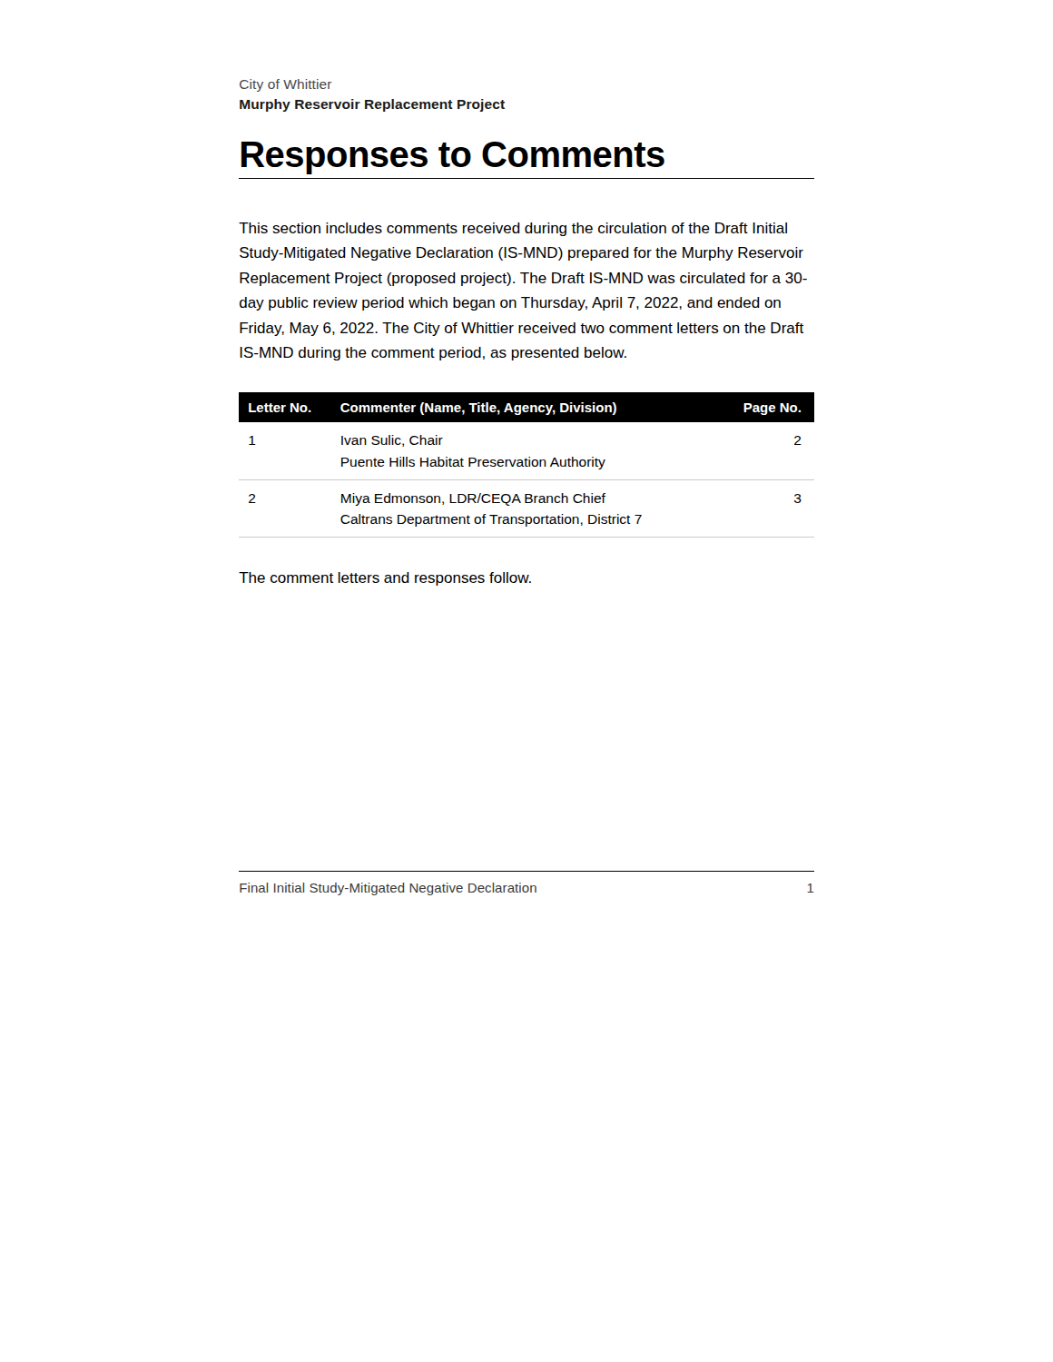City of Whittier
Murphy Reservoir Replacement Project
Responses to Comments
This section includes comments received during the circulation of the Draft Initial Study-Mitigated Negative Declaration (IS-MND) prepared for the Murphy Reservoir Replacement Project (proposed project). The Draft IS-MND was circulated for a 30-day public review period which began on Thursday, April 7, 2022, and ended on Friday, May 6, 2022. The City of Whittier received two comment letters on the Draft IS-MND during the comment period, as presented below.
| Letter No. | Commenter (Name, Title, Agency, Division) | Page No. |
| --- | --- | --- |
| 1 | Ivan Sulic, Chair Puente Hills Habitat Preservation Authority | 2 |
| 2 | Miya Edmonson, LDR/CEQA Branch Chief Caltrans Department of Transportation, District 7 | 3 |
The comment letters and responses follow.
Final Initial Study-Mitigated Negative Declaration
1